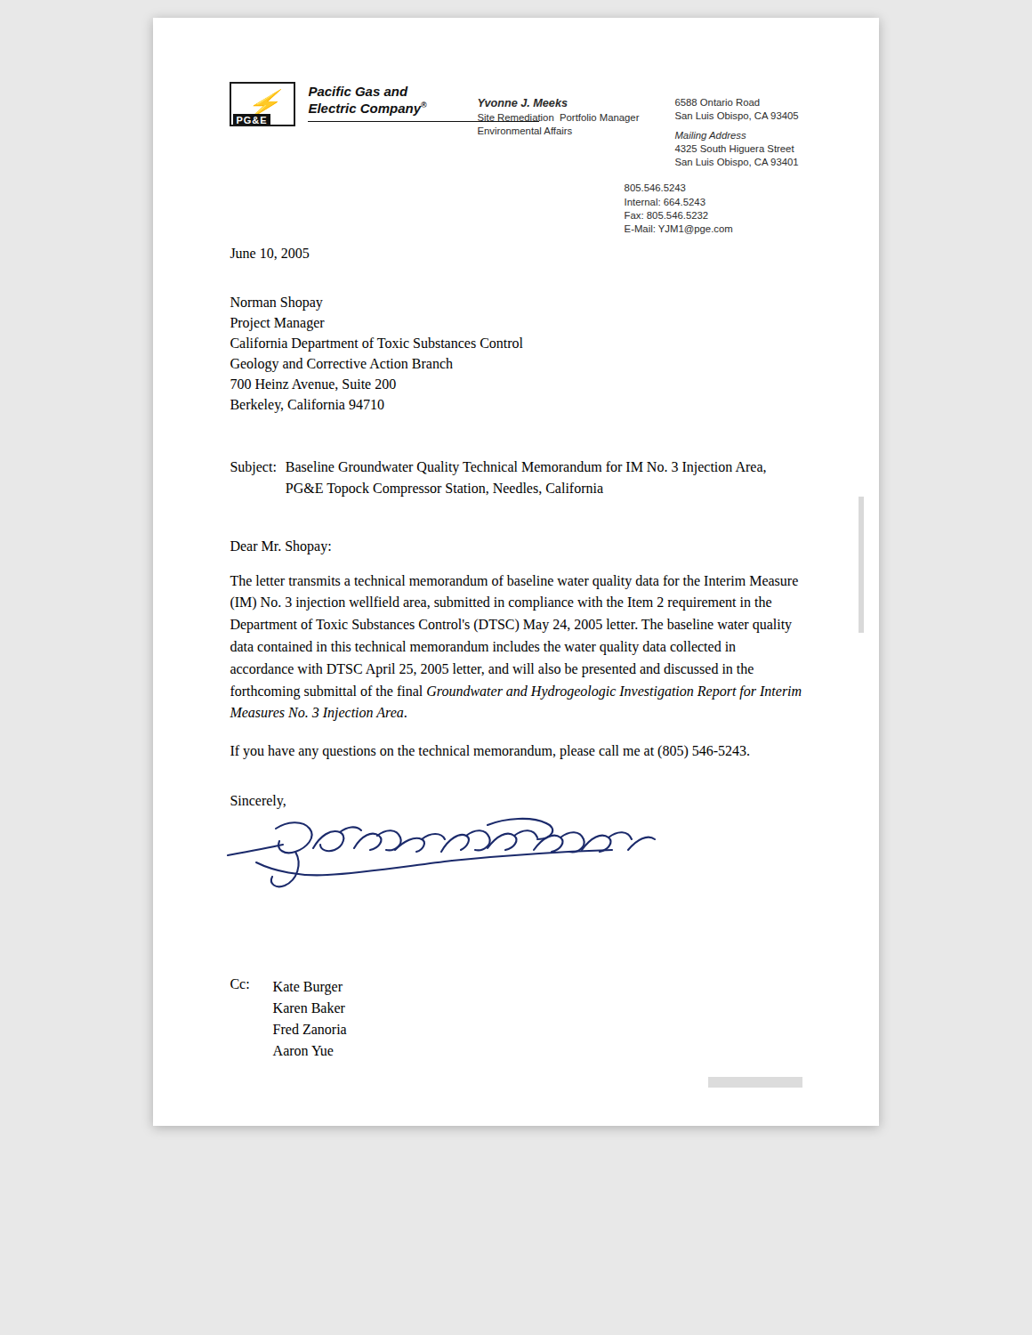⚡ PG&E
Pacific Gas and
Electric Company®
Yvonne J. Meeks
Site Remediation Portfolio Manager
Environmental Affairs
6588 Ontario Road
San Luis Obispo, CA 93405
Mailing Address
4325 South Higuera Street
San Luis Obispo, CA 93401
805.546.5243
Internal: 664.5243
Fax: 805.546.5232
E-Mail: YJM1@pge.com
June 10, 2005
Norman Shopay
Project Manager
California Department of Toxic Substances Control
Geology and Corrective Action Branch
700 Heinz Avenue, Suite 200
Berkeley, California 94710
Subject:
Baseline Groundwater Quality Technical Memorandum for IM No. 3 Injection Area, PG&E Topock Compressor Station, Needles, California
Dear Mr. Shopay:
The letter transmits a technical memorandum of baseline water quality data for the Interim Measure (IM) No. 3 injection wellfield area, submitted in compliance with the Item 2 requirement in the Department of Toxic Substances Control's (DTSC) May 24, 2005 letter. The baseline water quality data contained in this technical memorandum includes the water quality data collected in accordance with DTSC April 25, 2005 letter, and will also be presented and discussed in the forthcoming submittal of the final Groundwater and Hydrogeologic Investigation Report for Interim Measures No. 3 Injection Area.
If you have any questions on the technical memorandum, please call me at (805) 546-5243.
Sincerely,
Cc:
Kate Burger
Karen Baker
Fred Zanoria
Aaron Yue